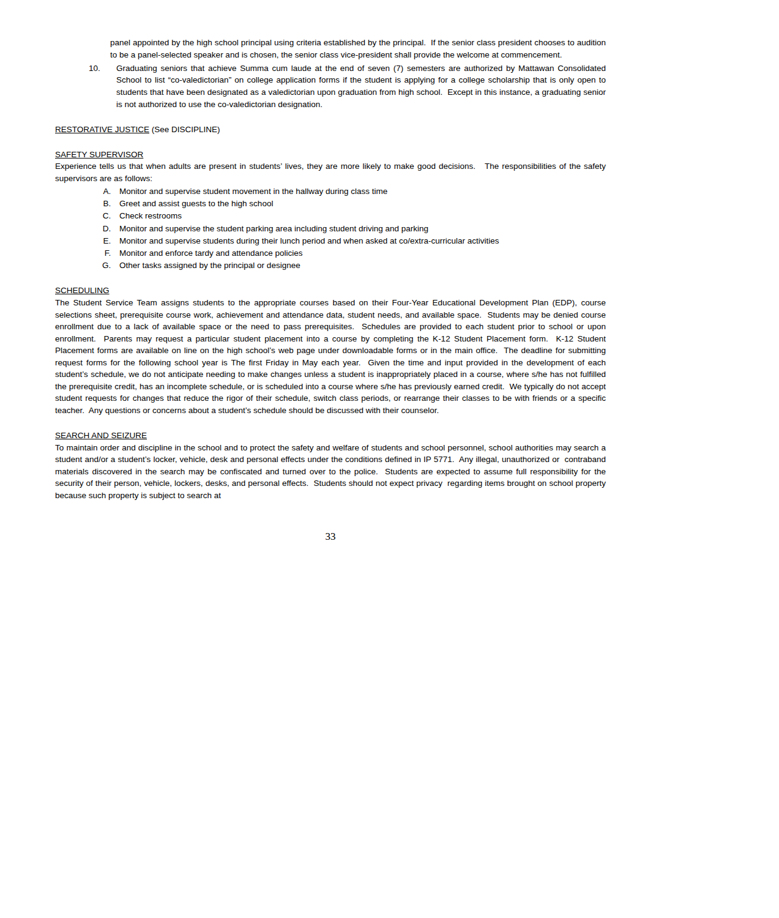panel appointed by the high school principal using criteria established by the principal. If the senior class president chooses to audition to be a panel-selected speaker and is chosen, the senior class vice-president shall provide the welcome at commencement.
10. Graduating seniors that achieve Summa cum laude at the end of seven (7) semesters are authorized by Mattawan Consolidated School to list “co-valedictorian” on college application forms if the student is applying for a college scholarship that is only open to students that have been designated as a valedictorian upon graduation from high school. Except in this instance, a graduating senior is not authorized to use the co-valedictorian designation.
RESTORATIVE JUSTICE
(See DISCIPLINE)
SAFETY SUPERVISOR
Experience tells us that when adults are present in students’ lives, they are more likely to make good decisions. The responsibilities of the safety supervisors are as follows:
Monitor and supervise student movement in the hallway during class time
Greet and assist guests to the high school
Check restrooms
Monitor and supervise the student parking area including student driving and parking
Monitor and supervise students during their lunch period and when asked at co/extra-curricular activities
Monitor and enforce tardy and attendance policies
Other tasks assigned by the principal or designee
SCHEDULING
The Student Service Team assigns students to the appropriate courses based on their Four-Year Educational Development Plan (EDP), course selections sheet, prerequisite course work, achievement and attendance data, student needs, and available space. Students may be denied course enrollment due to a lack of available space or the need to pass prerequisites. Schedules are provided to each student prior to school or upon enrollment. Parents may request a particular student placement into a course by completing the K-12 Student Placement form. K-12 Student Placement forms are available on line on the high school’s web page under downloadable forms or in the main office. The deadline for submitting request forms for the following school year is The first Friday in May each year. Given the time and input provided in the development of each student’s schedule, we do not anticipate needing to make changes unless a student is inappropriately placed in a course, where s/he has not fulfilled the prerequisite credit, has an incomplete schedule, or is scheduled into a course where s/he has previously earned credit. We typically do not accept student requests for changes that reduce the rigor of their schedule, switch class periods, or rearrange their classes to be with friends or a specific teacher. Any questions or concerns about a student’s schedule should be discussed with their counselor.
SEARCH AND SEIZURE
To maintain order and discipline in the school and to protect the safety and welfare of students and school personnel, school authorities may search a student and/or a student’s locker, vehicle, desk and personal effects under the conditions defined in IP 5771. Any illegal, unauthorized or contraband materials discovered in the search may be confiscated and turned over to the police. Students are expected to assume full responsibility for the security of their person, vehicle, lockers, desks, and personal effects. Students should not expect privacy regarding items brought on school property because such property is subject to search at
33